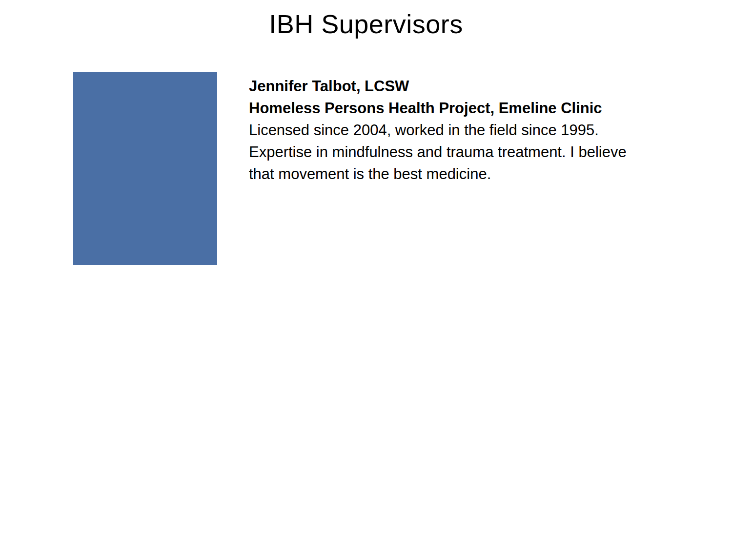IBH Supervisors
Jennifer Talbot, LCSW Homeless Persons Health Project, Emeline Clinic Licensed since 2004, worked in the field since 1995. Expertise in mindfulness and trauma treatment. I believe that movement is the best medicine.